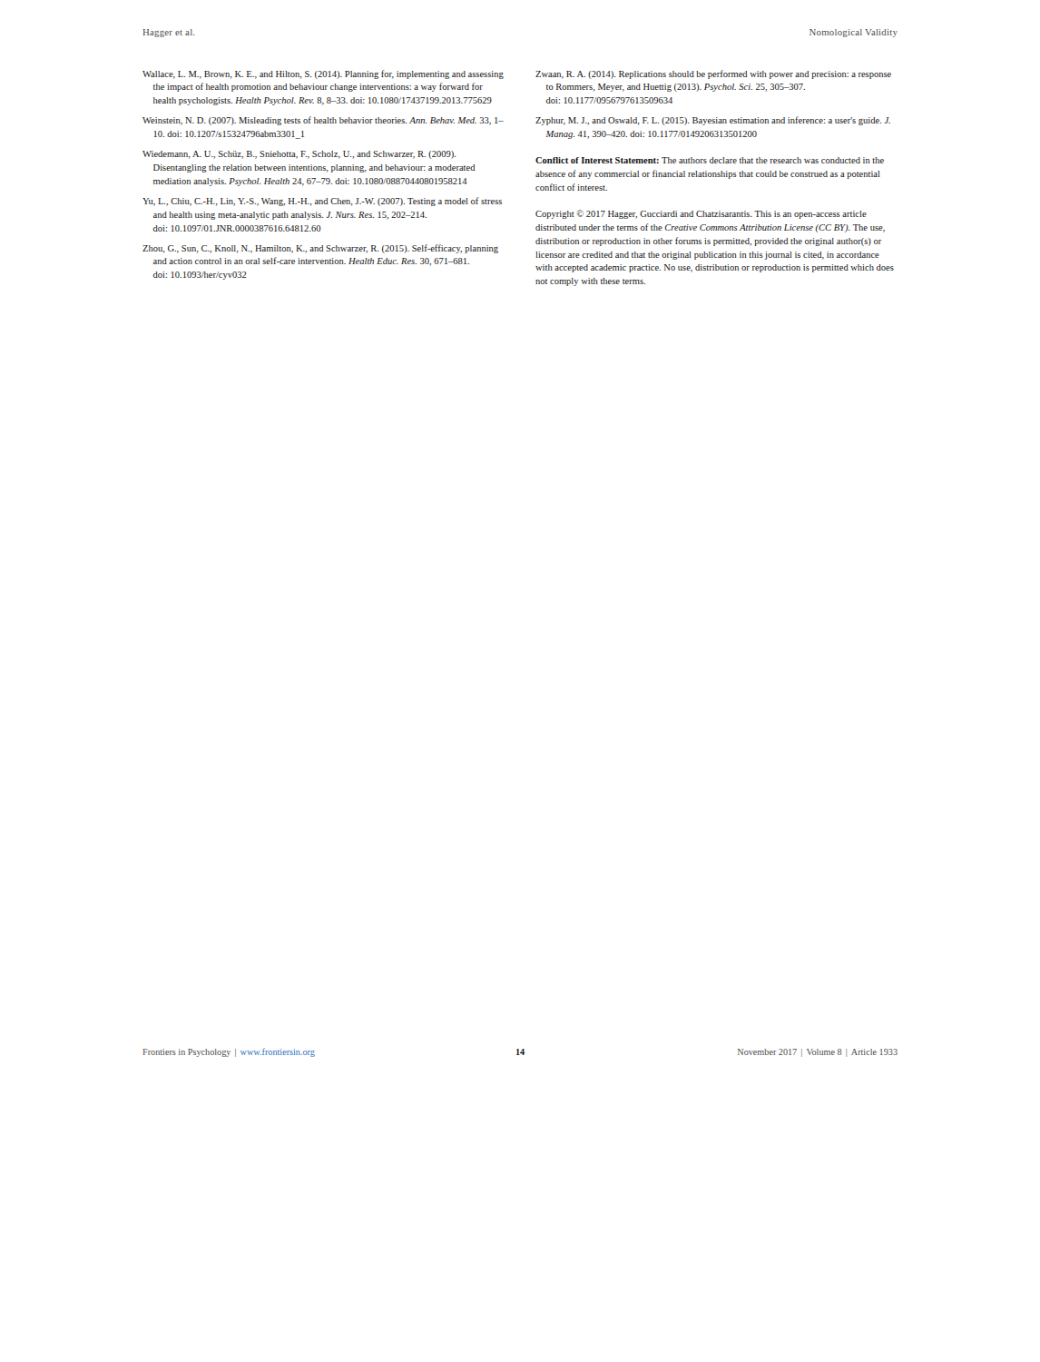Hagger et al.
Nomological Validity
Wallace, L. M., Brown, K. E., and Hilton, S. (2014). Planning for, implementing and assessing the impact of health promotion and behaviour change interventions: a way forward for health psychologists. Health Psychol. Rev. 8, 8–33. doi: 10.1080/17437199.2013.775629
Weinstein, N. D. (2007). Misleading tests of health behavior theories. Ann. Behav. Med. 33, 1–10. doi: 10.1207/s15324796abm3301_1
Wiedemann, A. U., Schüz, B., Sniehotta, F., Scholz, U., and Schwarzer, R. (2009). Disentangling the relation between intentions, planning, and behaviour: a moderated mediation analysis. Psychol. Health 24, 67–79. doi: 10.1080/08870440801958214
Yu, L., Chiu, C.-H., Lin, Y.-S., Wang, H.-H., and Chen, J.-W. (2007). Testing a model of stress and health using meta-analytic path analysis. J. Nurs. Res. 15, 202–214. doi: 10.1097/01.JNR.0000387616.64812.60
Zhou, G., Sun, C., Knoll, N., Hamilton, K., and Schwarzer, R. (2015). Self-efficacy, planning and action control in an oral self-care intervention. Health Educ. Res. 30, 671–681. doi: 10.1093/her/cyv032
Zwaan, R. A. (2014). Replications should be performed with power and precision: a response to Rommers, Meyer, and Huettig (2013). Psychol. Sci. 25, 305–307. doi: 10.1177/0956797613509634
Zyphur, M. J., and Oswald, F. L. (2015). Bayesian estimation and inference: a user's guide. J. Manag. 41, 390–420. doi: 10.1177/0149206313501200
Conflict of Interest Statement: The authors declare that the research was conducted in the absence of any commercial or financial relationships that could be construed as a potential conflict of interest.
Copyright © 2017 Hagger, Gucciardi and Chatzisarantis. This is an open-access article distributed under the terms of the Creative Commons Attribution License (CC BY). The use, distribution or reproduction in other forums is permitted, provided the original author(s) or licensor are credited and that the original publication in this journal is cited, in accordance with accepted academic practice. No use, distribution or reproduction is permitted which does not comply with these terms.
Frontiers in Psychology | www.frontiersin.org
14
November 2017 | Volume 8 | Article 1933